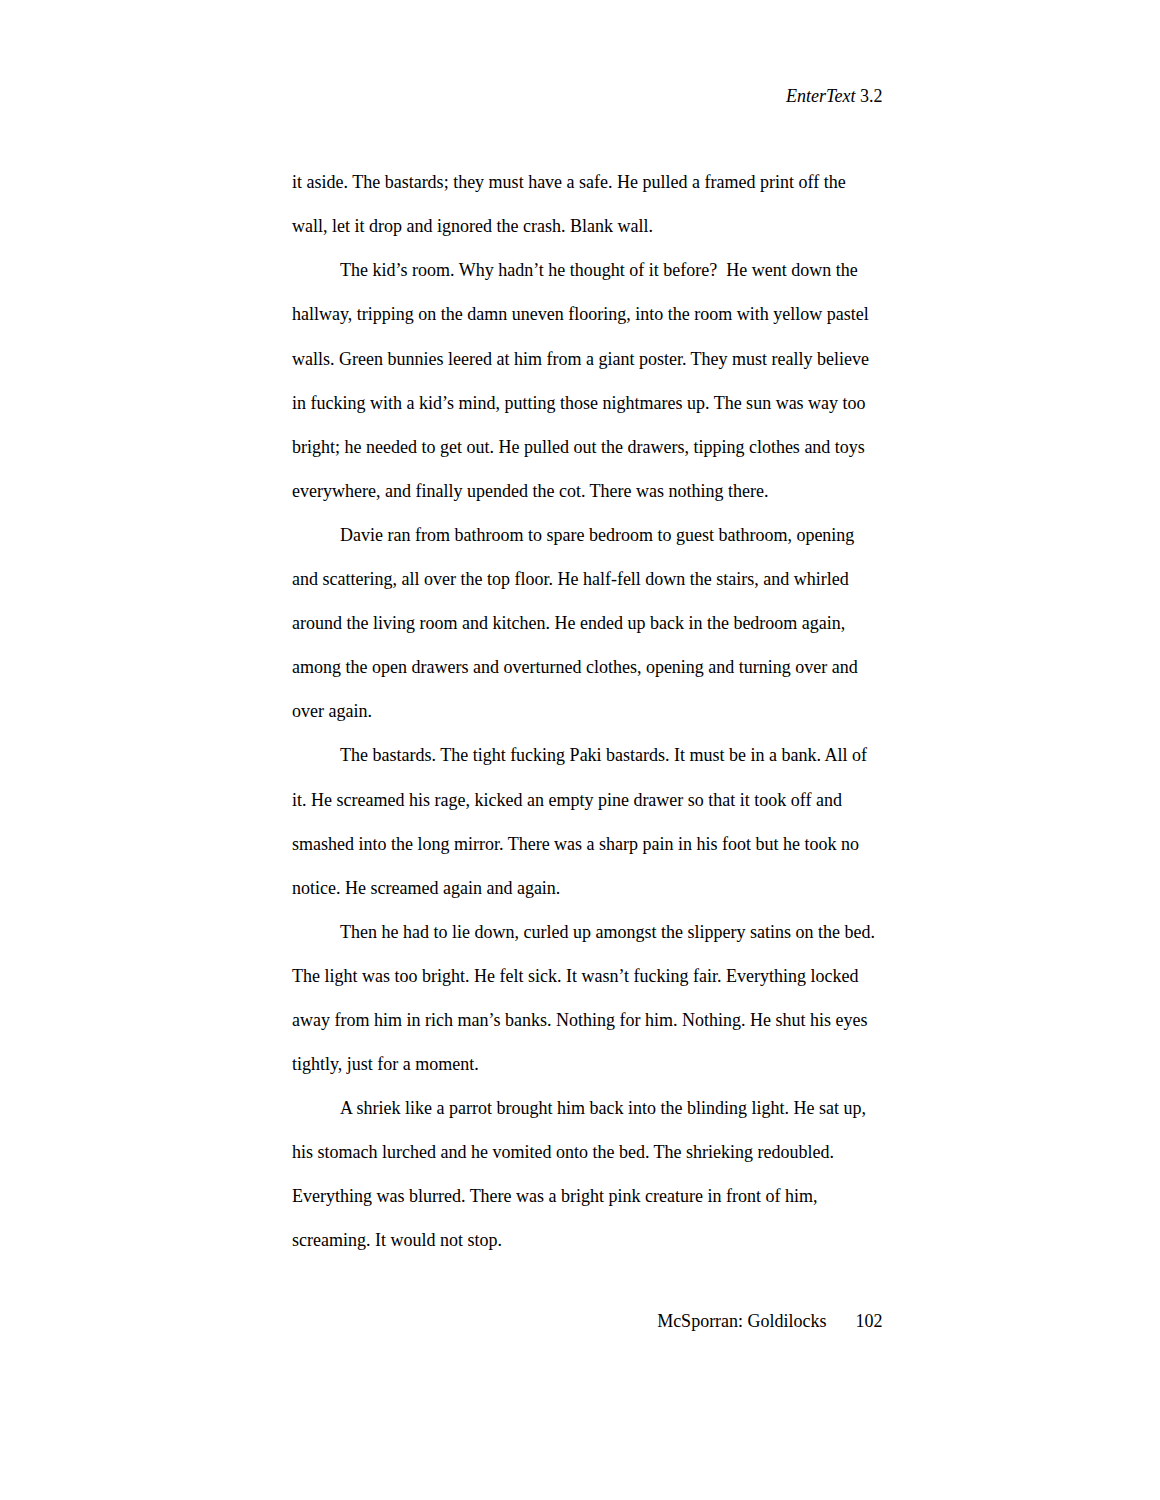EnterText 3.2
it aside. The bastards; they must have a safe. He pulled a framed print off the wall, let it drop and ignored the crash. Blank wall.
The kid’s room. Why hadn’t he thought of it before? He went down the hallway, tripping on the damn uneven flooring, into the room with yellow pastel walls. Green bunnies leered at him from a giant poster. They must really believe in fucking with a kid’s mind, putting those nightmares up. The sun was way too bright; he needed to get out. He pulled out the drawers, tipping clothes and toys everywhere, and finally upended the cot. There was nothing there.
Davie ran from bathroom to spare bedroom to guest bathroom, opening and scattering, all over the top floor. He half-fell down the stairs, and whirled around the living room and kitchen. He ended up back in the bedroom again, among the open drawers and overturned clothes, opening and turning over and over again.
The bastards. The tight fucking Paki bastards. It must be in a bank. All of it. He screamed his rage, kicked an empty pine drawer so that it took off and smashed into the long mirror. There was a sharp pain in his foot but he took no notice. He screamed again and again.
Then he had to lie down, curled up amongst the slippery satins on the bed. The light was too bright. He felt sick. It wasn’t fucking fair. Everything locked away from him in rich man’s banks. Nothing for him. Nothing. He shut his eyes tightly, just for a moment.
A shriek like a parrot brought him back into the blinding light. He sat up, his stomach lurched and he vomited onto the bed. The shrieking redoubled. Everything was blurred. There was a bright pink creature in front of him, screaming. It would not stop.
McSporran: Goldilocks102